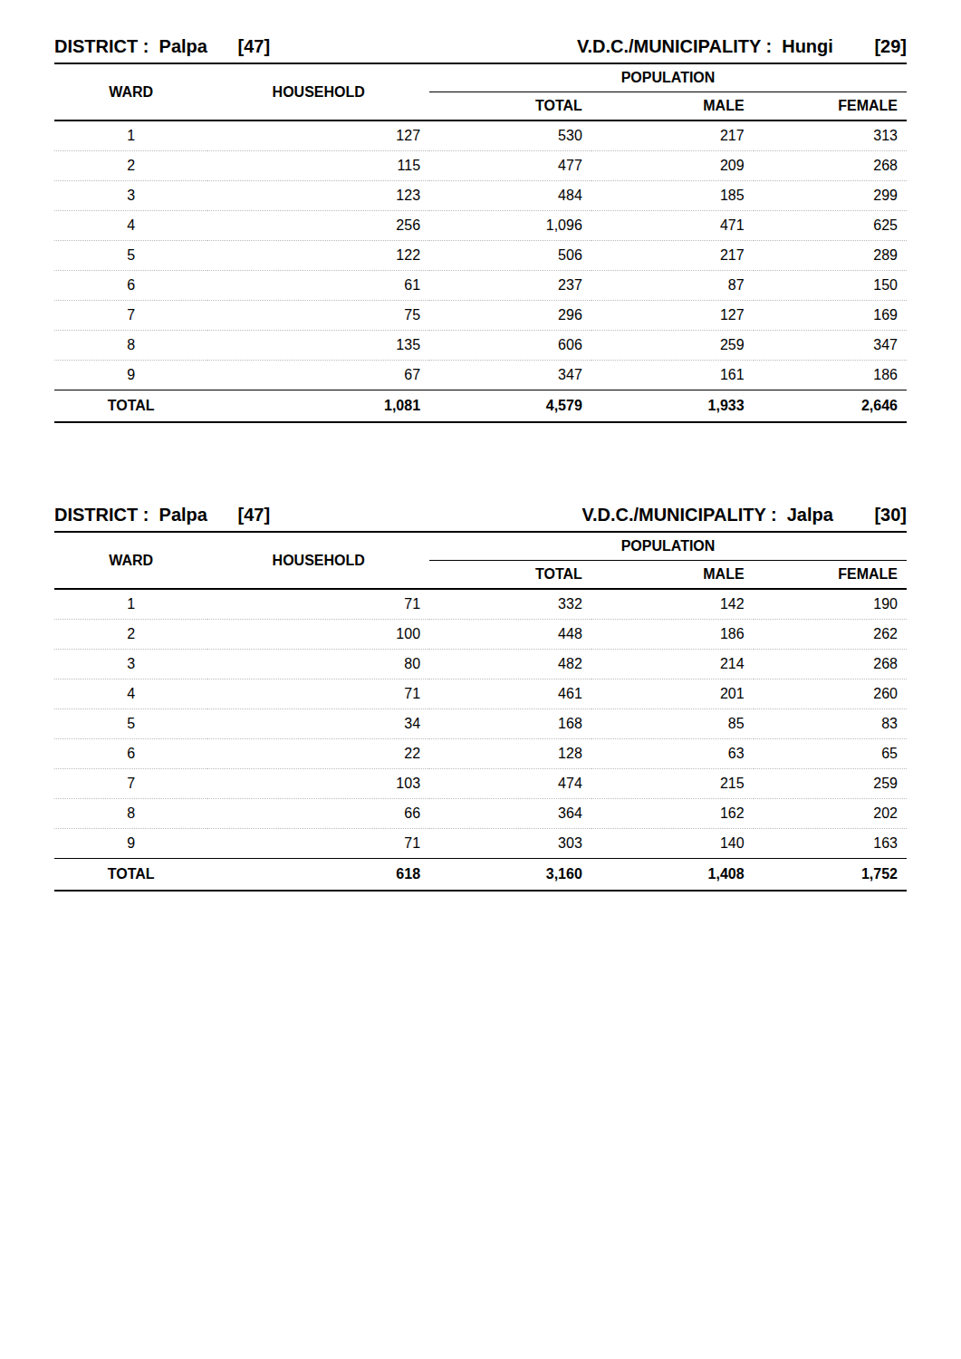DISTRICT : Palpa [47]
V.D.C./MUNICIPALITY : Hungi [29]
| WARD | HOUSEHOLD | POPULATION |
| --- | --- | --- |
| TOTAL | MALE | FEMALE |
| 1 | 127 | 530 | 217 | 313 |
| 2 | 115 | 477 | 209 | 268 |
| 3 | 123 | 484 | 185 | 299 |
| 4 | 256 | 1,096 | 471 | 625 |
| 5 | 122 | 506 | 217 | 289 |
| 6 | 61 | 237 | 87 | 150 |
| 7 | 75 | 296 | 127 | 169 |
| 8 | 135 | 606 | 259 | 347 |
| 9 | 67 | 347 | 161 | 186 |
| TOTAL | 1,081 | 4,579 | 1,933 | 2,646 |
DISTRICT : Palpa [47]
V.D.C./MUNICIPALITY : Jalpa [30]
| WARD | HOUSEHOLD | POPULATION |
| --- | --- | --- |
| TOTAL | MALE | FEMALE |
| 1 | 71 | 332 | 142 | 190 |
| 2 | 100 | 448 | 186 | 262 |
| 3 | 80 | 482 | 214 | 268 |
| 4 | 71 | 461 | 201 | 260 |
| 5 | 34 | 168 | 85 | 83 |
| 6 | 22 | 128 | 63 | 65 |
| 7 | 103 | 474 | 215 | 259 |
| 8 | 66 | 364 | 162 | 202 |
| 9 | 71 | 303 | 140 | 163 |
| TOTAL | 618 | 3,160 | 1,408 | 1,752 |